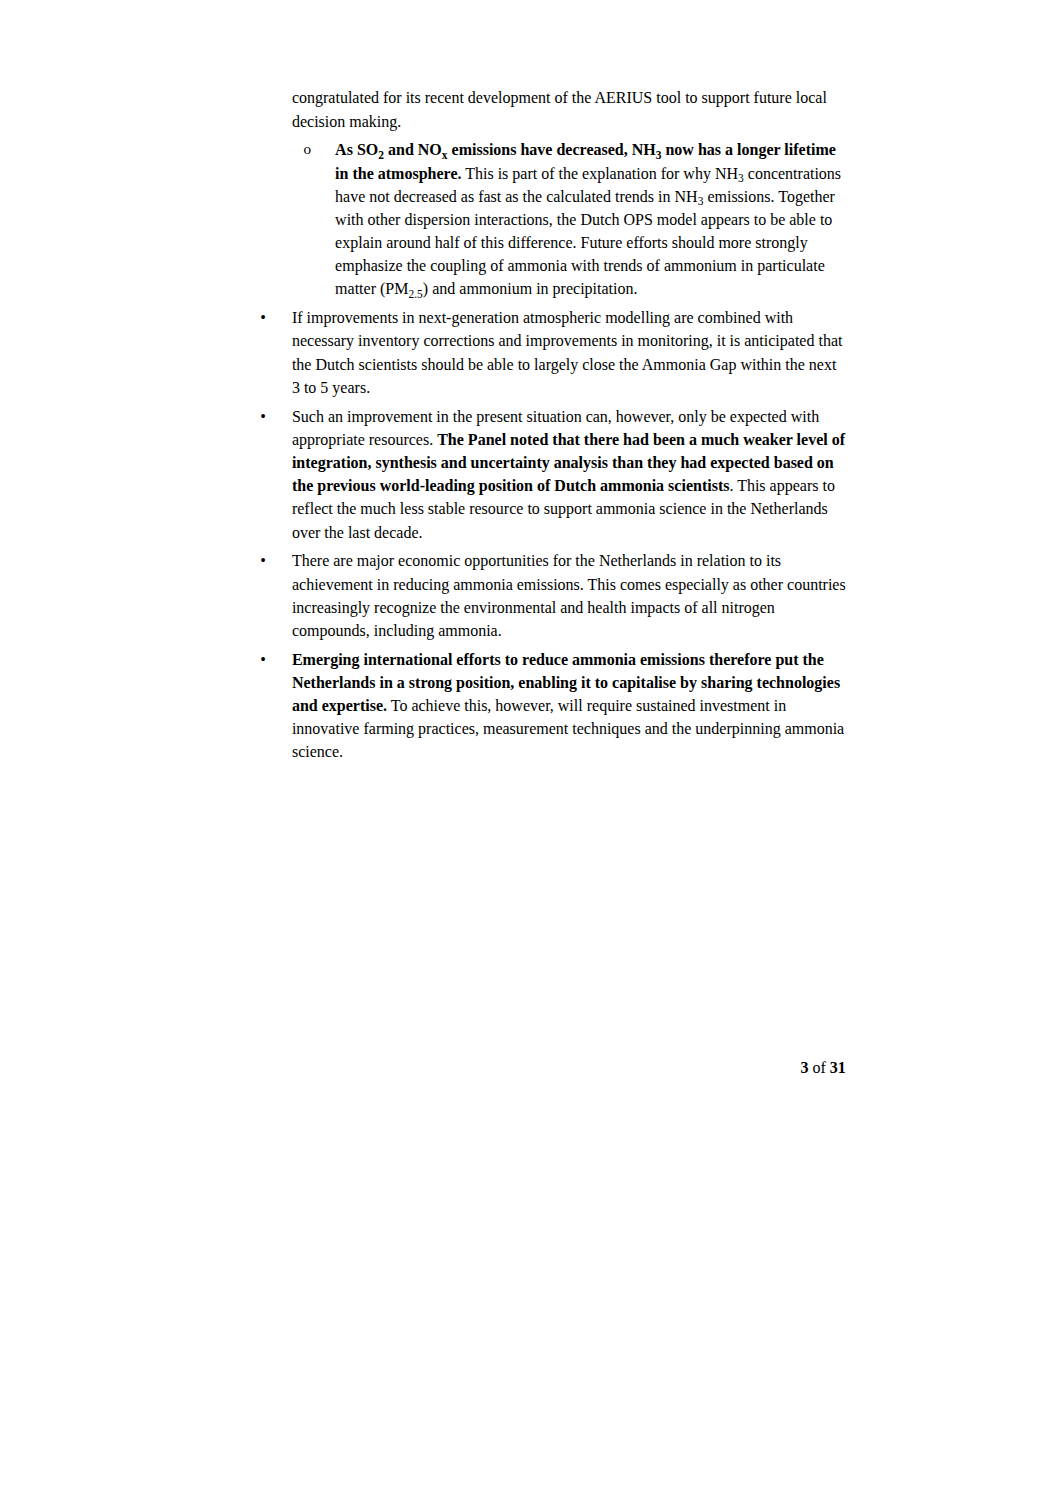congratulated for its recent development of the AERIUS tool to support future local decision making.
As SO2 and NOx emissions have decreased, NH3 now has a longer lifetime in the atmosphere. This is part of the explanation for why NH3 concentrations have not decreased as fast as the calculated trends in NH3 emissions. Together with other dispersion interactions, the Dutch OPS model appears to be able to explain around half of this difference. Future efforts should more strongly emphasize the coupling of ammonia with trends of ammonium in particulate matter (PM2.5) and ammonium in precipitation.
If improvements in next-generation atmospheric modelling are combined with necessary inventory corrections and improvements in monitoring, it is anticipated that the Dutch scientists should be able to largely close the Ammonia Gap within the next 3 to 5 years.
Such an improvement in the present situation can, however, only be expected with appropriate resources. The Panel noted that there had been a much weaker level of integration, synthesis and uncertainty analysis than they had expected based on the previous world-leading position of Dutch ammonia scientists. This appears to reflect the much less stable resource to support ammonia science in the Netherlands over the last decade.
There are major economic opportunities for the Netherlands in relation to its achievement in reducing ammonia emissions. This comes especially as other countries increasingly recognize the environmental and health impacts of all nitrogen compounds, including ammonia.
Emerging international efforts to reduce ammonia emissions therefore put the Netherlands in a strong position, enabling it to capitalise by sharing technologies and expertise. To achieve this, however, will require sustained investment in innovative farming practices, measurement techniques and the underpinning ammonia science.
3 of 31